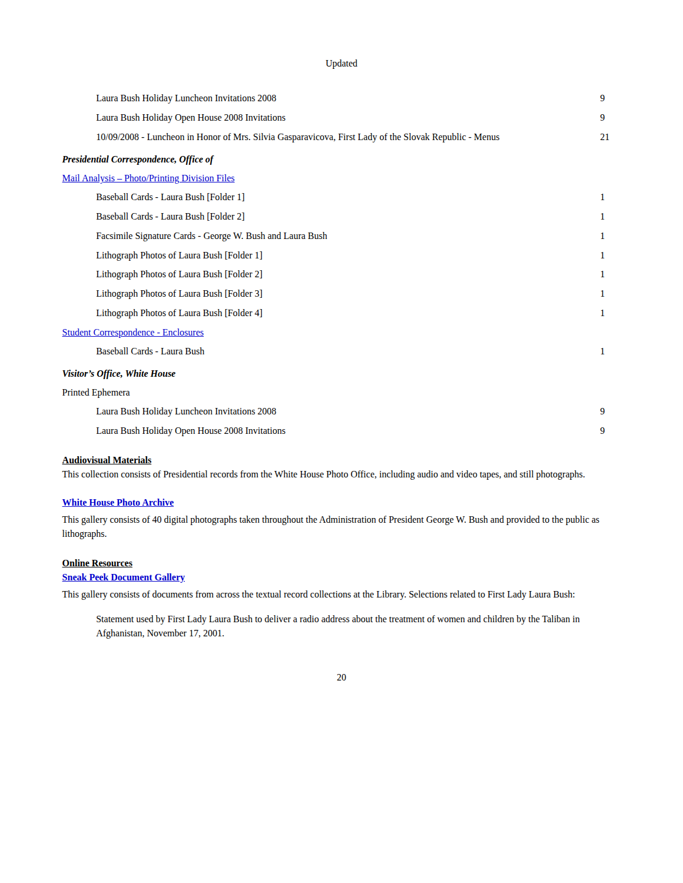Updated
Laura Bush Holiday Luncheon Invitations 2008 9
Laura Bush Holiday Open House 2008 Invitations 9
10/09/2008 - Luncheon in Honor of Mrs. Silvia Gasparavicova, First Lady of the Slovak Republic - Menus 21
Presidential Correspondence, Office of
Mail Analysis – Photo/Printing Division Files
Baseball Cards - Laura Bush [Folder 1] 1
Baseball Cards - Laura Bush [Folder 2] 1
Facsimile Signature Cards - George W. Bush and Laura Bush 1
Lithograph Photos of Laura Bush [Folder 1] 1
Lithograph Photos of Laura Bush [Folder 2] 1
Lithograph Photos of Laura Bush [Folder 3] 1
Lithograph Photos of Laura Bush [Folder 4] 1
Student Correspondence - Enclosures
Baseball Cards - Laura Bush 1
Visitor’s Office, White House
Printed Ephemera
Laura Bush Holiday Luncheon Invitations 2008 9
Laura Bush Holiday Open House 2008 Invitations 9
Audiovisual Materials
This collection consists of Presidential records from the White House Photo Office, including audio and video tapes, and still photographs.
White House Photo Archive
This gallery consists of 40 digital photographs taken throughout the Administration of President George W. Bush and provided to the public as lithographs.
Online Resources
Sneak Peek Document Gallery
This gallery consists of documents from across the textual record collections at the Library. Selections related to First Lady Laura Bush:
Statement used by First Lady Laura Bush to deliver a radio address about the treatment of women and children by the Taliban in Afghanistan, November 17, 2001.
20